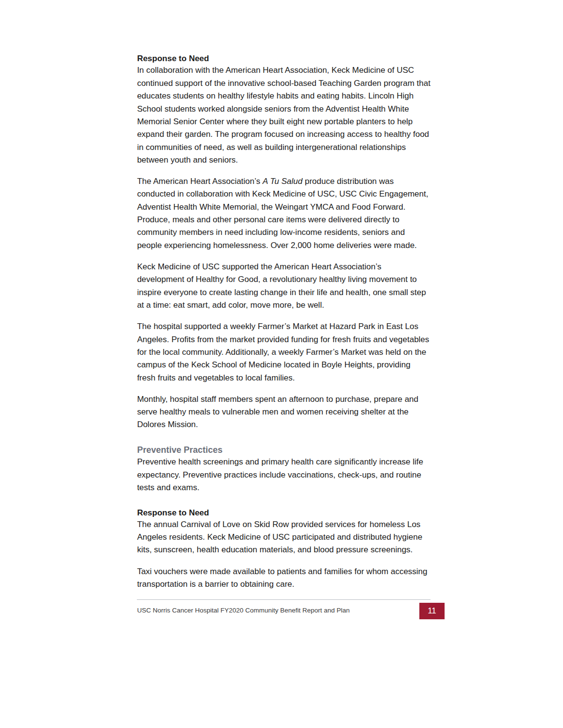Response to Need
In collaboration with the American Heart Association, Keck Medicine of USC continued support of the innovative school-based Teaching Garden program that educates students on healthy lifestyle habits and eating habits. Lincoln High School students worked alongside seniors from the Adventist Health White Memorial Senior Center where they built eight new portable planters to help expand their garden. The program focused on increasing access to healthy food in communities of need, as well as building intergenerational relationships between youth and seniors.
The American Heart Association’s A Tu Salud produce distribution was conducted in collaboration with Keck Medicine of USC, USC Civic Engagement, Adventist Health White Memorial, the Weingart YMCA and Food Forward. Produce, meals and other personal care items were delivered directly to community members in need including low-income residents, seniors and people experiencing homelessness. Over 2,000 home deliveries were made.
Keck Medicine of USC supported the American Heart Association’s development of Healthy for Good, a revolutionary healthy living movement to inspire everyone to create lasting change in their life and health, one small step at a time: eat smart, add color, move more, be well.
The hospital supported a weekly Farmer’s Market at Hazard Park in East Los Angeles. Profits from the market provided funding for fresh fruits and vegetables for the local community. Additionally, a weekly Farmer’s Market was held on the campus of the Keck School of Medicine located in Boyle Heights, providing fresh fruits and vegetables to local families.
Monthly, hospital staff members spent an afternoon to purchase, prepare and serve healthy meals to vulnerable men and women receiving shelter at the Dolores Mission.
Preventive Practices
Preventive health screenings and primary health care significantly increase life expectancy. Preventive practices include vaccinations, check-ups, and routine tests and exams.
Response to Need
The annual Carnival of Love on Skid Row provided services for homeless Los Angeles residents. Keck Medicine of USC participated and distributed hygiene kits, sunscreen, health education materials, and blood pressure screenings.
Taxi vouchers were made available to patients and families for whom accessing transportation is a barrier to obtaining care.
USC Norris Cancer Hospital FY2020 Community Benefit Report and Plan
11